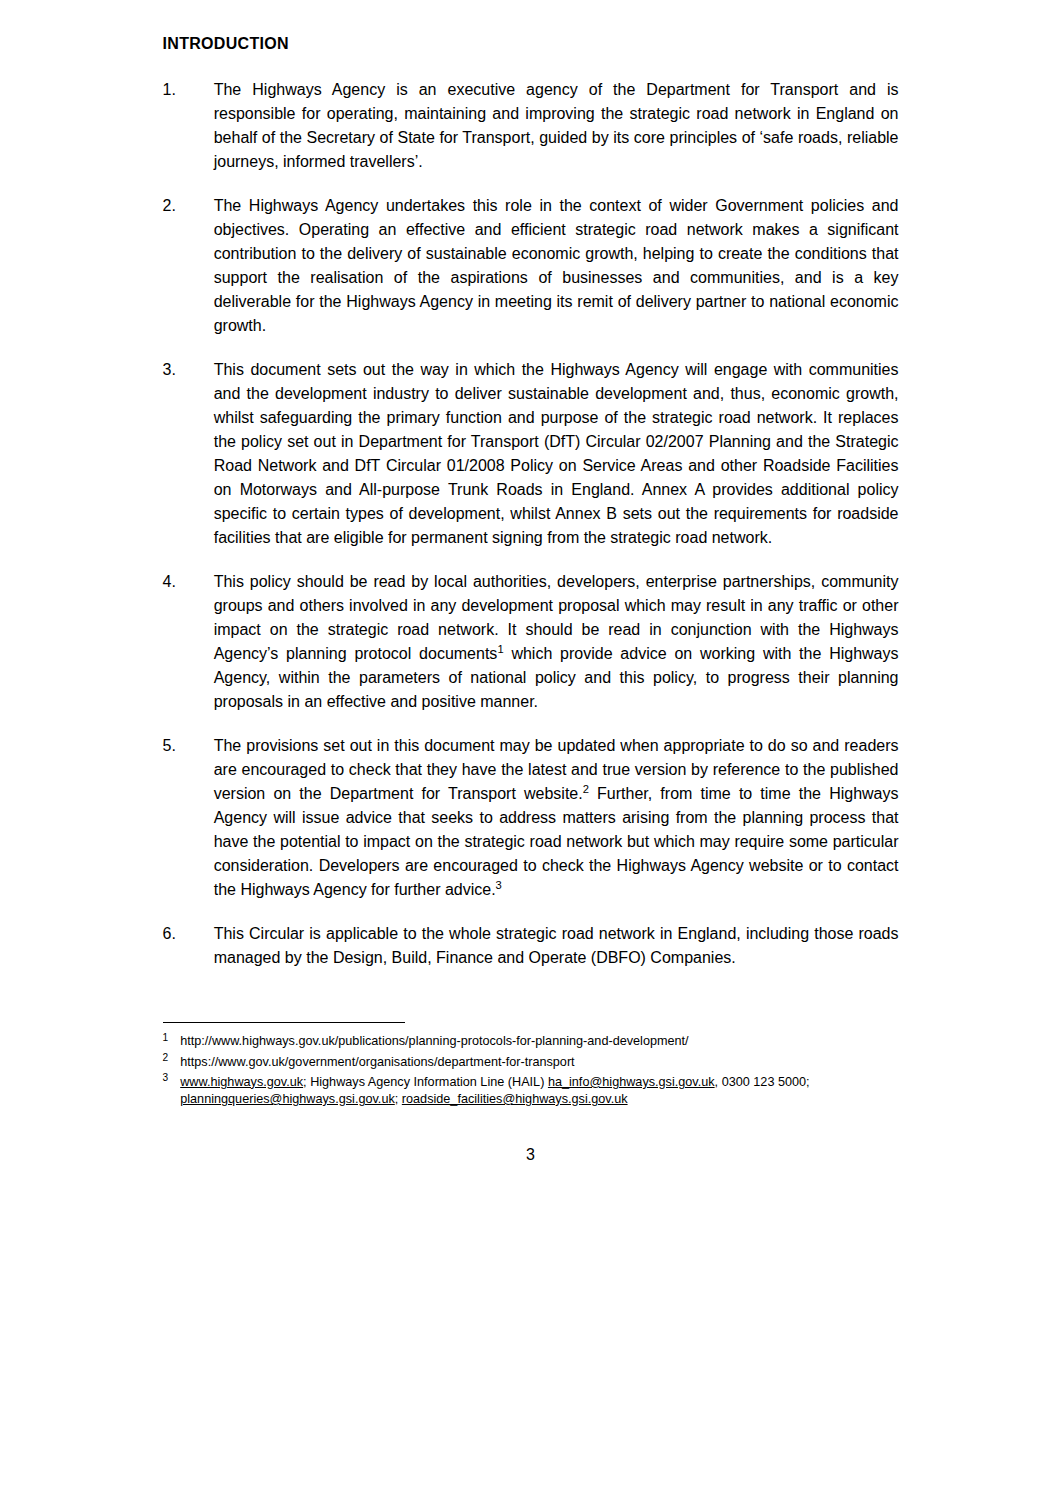INTRODUCTION
The Highways Agency is an executive agency of the Department for Transport and is responsible for operating, maintaining and improving the strategic road network in England on behalf of the Secretary of State for Transport, guided by its core principles of ‘safe roads, reliable journeys, informed travellers’.
The Highways Agency undertakes this role in the context of wider Government policies and objectives. Operating an effective and efficient strategic road network makes a significant contribution to the delivery of sustainable economic growth, helping to create the conditions that support the realisation of the aspirations of businesses and communities, and is a key deliverable for the Highways Agency in meeting its remit of delivery partner to national economic growth.
This document sets out the way in which the Highways Agency will engage with communities and the development industry to deliver sustainable development and, thus, economic growth, whilst safeguarding the primary function and purpose of the strategic road network. It replaces the policy set out in Department for Transport (DfT) Circular 02/2007 Planning and the Strategic Road Network and DfT Circular 01/2008 Policy on Service Areas and other Roadside Facilities on Motorways and All-purpose Trunk Roads in England. Annex A provides additional policy specific to certain types of development, whilst Annex B sets out the requirements for roadside facilities that are eligible for permanent signing from the strategic road network.
This policy should be read by local authorities, developers, enterprise partnerships, community groups and others involved in any development proposal which may result in any traffic or other impact on the strategic road network. It should be read in conjunction with the Highways Agency’s planning protocol documents1 which provide advice on working with the Highways Agency, within the parameters of national policy and this policy, to progress their planning proposals in an effective and positive manner.
The provisions set out in this document may be updated when appropriate to do so and readers are encouraged to check that they have the latest and true version by reference to the published version on the Department for Transport website.2 Further, from time to time the Highways Agency will issue advice that seeks to address matters arising from the planning process that have the potential to impact on the strategic road network but which may require some particular consideration. Developers are encouraged to check the Highways Agency website or to contact the Highways Agency for further advice.3
This Circular is applicable to the whole strategic road network in England, including those roads managed by the Design, Build, Finance and Operate (DBFO) Companies.
http://www.highways.gov.uk/publications/planning-protocols-for-planning-and-development/
https://www.gov.uk/government/organisations/department-for-transport
www.highways.gov.uk; Highways Agency Information Line (HAIL) ha_info@highways.gsi.gov.uk, 0300 123 5000; planningqueries@highways.gsi.gov.uk; roadside_facilities@highways.gsi.gov.uk
3